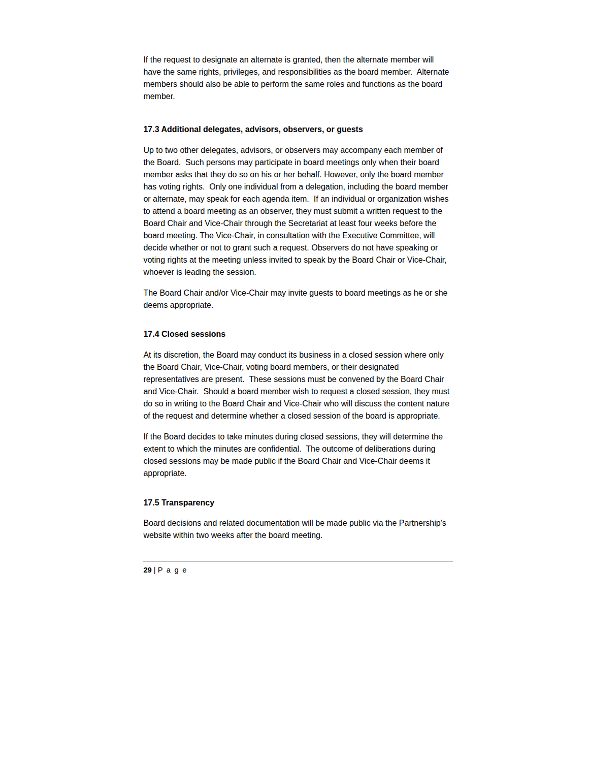If the request to designate an alternate is granted, then the alternate member will have the same rights, privileges, and responsibilities as the board member. Alternate members should also be able to perform the same roles and functions as the board member.
17.3 Additional delegates, advisors, observers, or guests
Up to two other delegates, advisors, or observers may accompany each member of the Board. Such persons may participate in board meetings only when their board member asks that they do so on his or her behalf. However, only the board member has voting rights. Only one individual from a delegation, including the board member or alternate, may speak for each agenda item. If an individual or organization wishes to attend a board meeting as an observer, they must submit a written request to the Board Chair and Vice-Chair through the Secretariat at least four weeks before the board meeting. The Vice-Chair, in consultation with the Executive Committee, will decide whether or not to grant such a request. Observers do not have speaking or voting rights at the meeting unless invited to speak by the Board Chair or Vice-Chair, whoever is leading the session.
The Board Chair and/or Vice-Chair may invite guests to board meetings as he or she deems appropriate.
17.4 Closed sessions
At its discretion, the Board may conduct its business in a closed session where only the Board Chair, Vice-Chair, voting board members, or their designated representatives are present. These sessions must be convened by the Board Chair and Vice-Chair. Should a board member wish to request a closed session, they must do so in writing to the Board Chair and Vice-Chair who will discuss the content nature of the request and determine whether a closed session of the board is appropriate.
If the Board decides to take minutes during closed sessions, they will determine the extent to which the minutes are confidential. The outcome of deliberations during closed sessions may be made public if the Board Chair and Vice-Chair deems it appropriate.
17.5 Transparency
Board decisions and related documentation will be made public via the Partnership's website within two weeks after the board meeting.
29 | P a g e